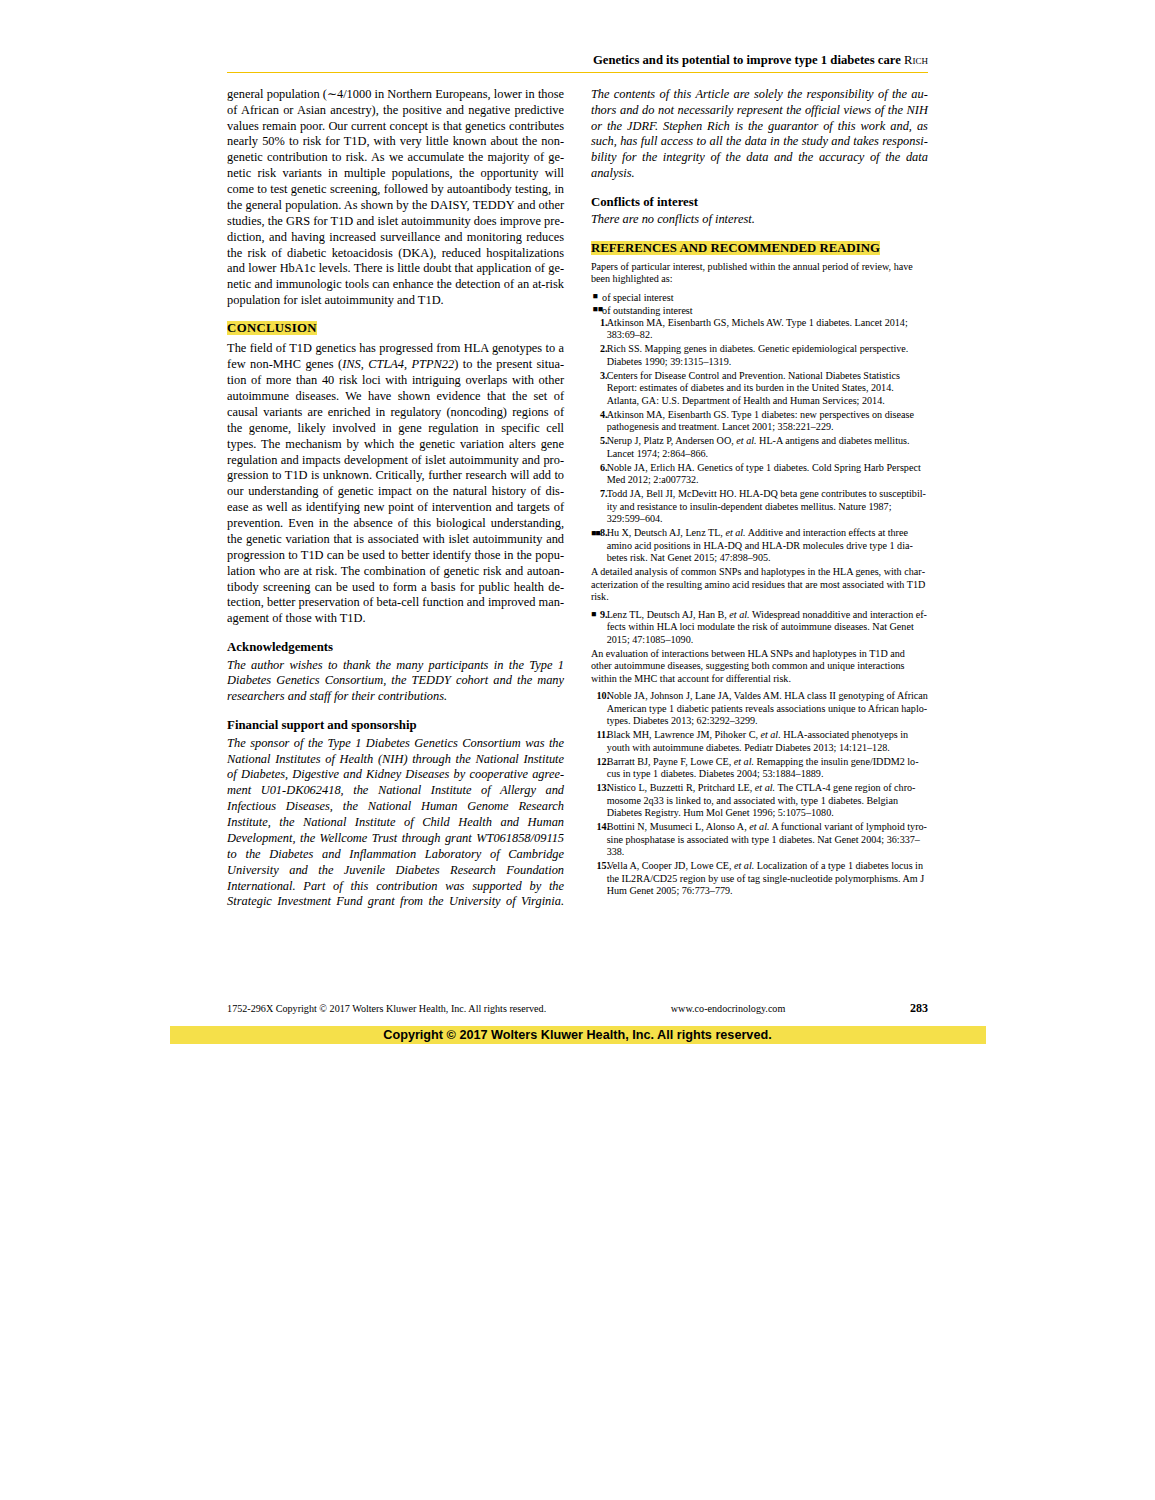Genetics and its potential to improve type 1 diabetes care Rich
general population (∼4/1000 in Northern Europeans, lower in those of African or Asian ancestry), the positive and negative predictive values remain poor. Our current concept is that genetics contributes nearly 50% to risk for T1D, with very little known about the nongenetic contribution to risk. As we accumulate the majority of genetic risk variants in multiple populations, the opportunity will come to test genetic screening, followed by autoantibody testing, in the general population. As shown by the DAISY, TEDDY and other studies, the GRS for T1D and islet autoimmunity does improve prediction, and having increased surveillance and monitoring reduces the risk of diabetic ketoacidosis (DKA), reduced hospitalizations and lower HbA1c levels. There is little doubt that application of genetic and immunologic tools can enhance the detection of an at-risk population for islet autoimmunity and T1D.
CONCLUSION
The field of T1D genetics has progressed from HLA genotypes to a few non-MHC genes (INS, CTLA4, PTPN22) to the present situation of more than 40 risk loci with intriguing overlaps with other autoimmune diseases. We have shown evidence that the set of causal variants are enriched in regulatory (noncoding) regions of the genome, likely involved in gene regulation in specific cell types. The mechanism by which the genetic variation alters gene regulation and impacts development of islet autoimmunity and progression to T1D is unknown. Critically, further research will add to our understanding of genetic impact on the natural history of disease as well as identifying new point of intervention and targets of prevention. Even in the absence of this biological understanding, the genetic variation that is associated with islet autoimmunity and progression to T1D can be used to better identify those in the population who are at risk. The combination of genetic risk and autoantibody screening can be used to form a basis for public health detection, better preservation of beta-cell function and improved management of those with T1D.
Acknowledgements
The author wishes to thank the many participants in the Type 1 Diabetes Genetics Consortium, the TEDDY cohort and the many researchers and staff for their contributions.
Financial support and sponsorship
The sponsor of the Type 1 Diabetes Genetics Consortium was the National Institutes of Health (NIH) through the National Institute of Diabetes, Digestive and Kidney Diseases by cooperative agreement U01-DK062418, the National Institute of Allergy and Infectious Diseases, the National Human Genome Research Institute, the National Institute of Child Health and Human Development, the Wellcome Trust through grant WT061858/09115 to the Diabetes and Inflammation Laboratory of Cambridge University and the Juvenile Diabetes Research Foundation International. Part of this contribution was supported by the Strategic Investment Fund grant from the University of Virginia. The contents of this Article are solely the responsibility of the authors and do not necessarily represent the official views of the NIH or the JDRF. Stephen Rich is the guarantor of this work and, as such, has full access to all the data in the study and takes responsibility for the integrity of the data and the accuracy of the data analysis.
Conflicts of interest
There are no conflicts of interest.
REFERENCES AND RECOMMENDED READING
Papers of particular interest, published within the annual period of review, have been highlighted as:
■of special interest
■■of outstanding interest
Atkinson MA, Eisenbarth GS, Michels AW. Type 1 diabetes. Lancet 2014; 383:69–82.
Rich SS. Mapping genes in diabetes. Genetic epidemiological perspective. Diabetes 1990; 39:1315–1319.
Centers for Disease Control and Prevention. National Diabetes Statistics Report: estimates of diabetes and its burden in the United States, 2014. Atlanta, GA: U.S. Department of Health and Human Services; 2014.
Atkinson MA, Eisenbarth GS. Type 1 diabetes: new perspectives on disease pathogenesis and treatment. Lancet 2001; 358:221–229.
Nerup J, Platz P, Andersen OO, et al. HL-A antigens and diabetes mellitus. Lancet 1974; 2:864–866.
Noble JA, Erlich HA. Genetics of type 1 diabetes. Cold Spring Harb Perspect Med 2012; 2:a007732.
Todd JA, Bell JI, McDevitt HO. HLA-DQ beta gene contributes to susceptibility and resistance to insulin-dependent diabetes mellitus. Nature 1987; 329:599–604.
■■Hu X, Deutsch AJ, Lenz TL, et al. Additive and interaction effects at three amino acid positions in HLA-DQ and HLA-DR molecules drive type 1 diabetes risk. Nat Genet 2015; 47:898–905.
A detailed analysis of common SNPs and haplotypes in the HLA genes, with characterization of the resulting amino acid residues that are most associated with T1D risk.
■Lenz TL, Deutsch AJ, Han B, et al. Widespread nonadditive and interaction effects within HLA loci modulate the risk of autoimmune diseases. Nat Genet 2015; 47:1085–1090.
An evaluation of interactions between HLA SNPs and haplotypes in T1D and other autoimmune diseases, suggesting both common and unique interactions within the MHC that account for differential risk.
Noble JA, Johnson J, Lane JA, Valdes AM. HLA class II genotyping of African American type 1 diabetic patients reveals associations unique to African haplotypes. Diabetes 2013; 62:3292–3299.
Black MH, Lawrence JM, Pihoker C, et al. HLA-associated phenotyeps in youth with autoimmune diabetes. Pediatr Diabetes 2013; 14:121–128.
Barratt BJ, Payne F, Lowe CE, et al. Remapping the insulin gene/IDDM2 locus in type 1 diabetes. Diabetes 2004; 53:1884–1889.
Nistico L, Buzzetti R, Pritchard LE, et al. The CTLA-4 gene region of chromosome 2q33 is linked to, and associated with, type 1 diabetes. Belgian Diabetes Registry. Hum Mol Genet 1996; 5:1075–1080.
Bottini N, Musumeci L, Alonso A, et al. A functional variant of lymphoid tyrosine phosphatase is associated with type 1 diabetes. Nat Genet 2004; 36:337–338.
Vella A, Cooper JD, Lowe CE, et al. Localization of a type 1 diabetes locus in the IL2RA/CD25 region by use of tag single-nucleotide polymorphisms. Am J Hum Genet 2005; 76:773–779.
1752-296X Copyright © 2017 Wolters Kluwer Health, Inc. All rights reserved.
www.co-endocrinology.com
283
Copyright © 2017 Wolters Kluwer Health, Inc. All rights reserved.